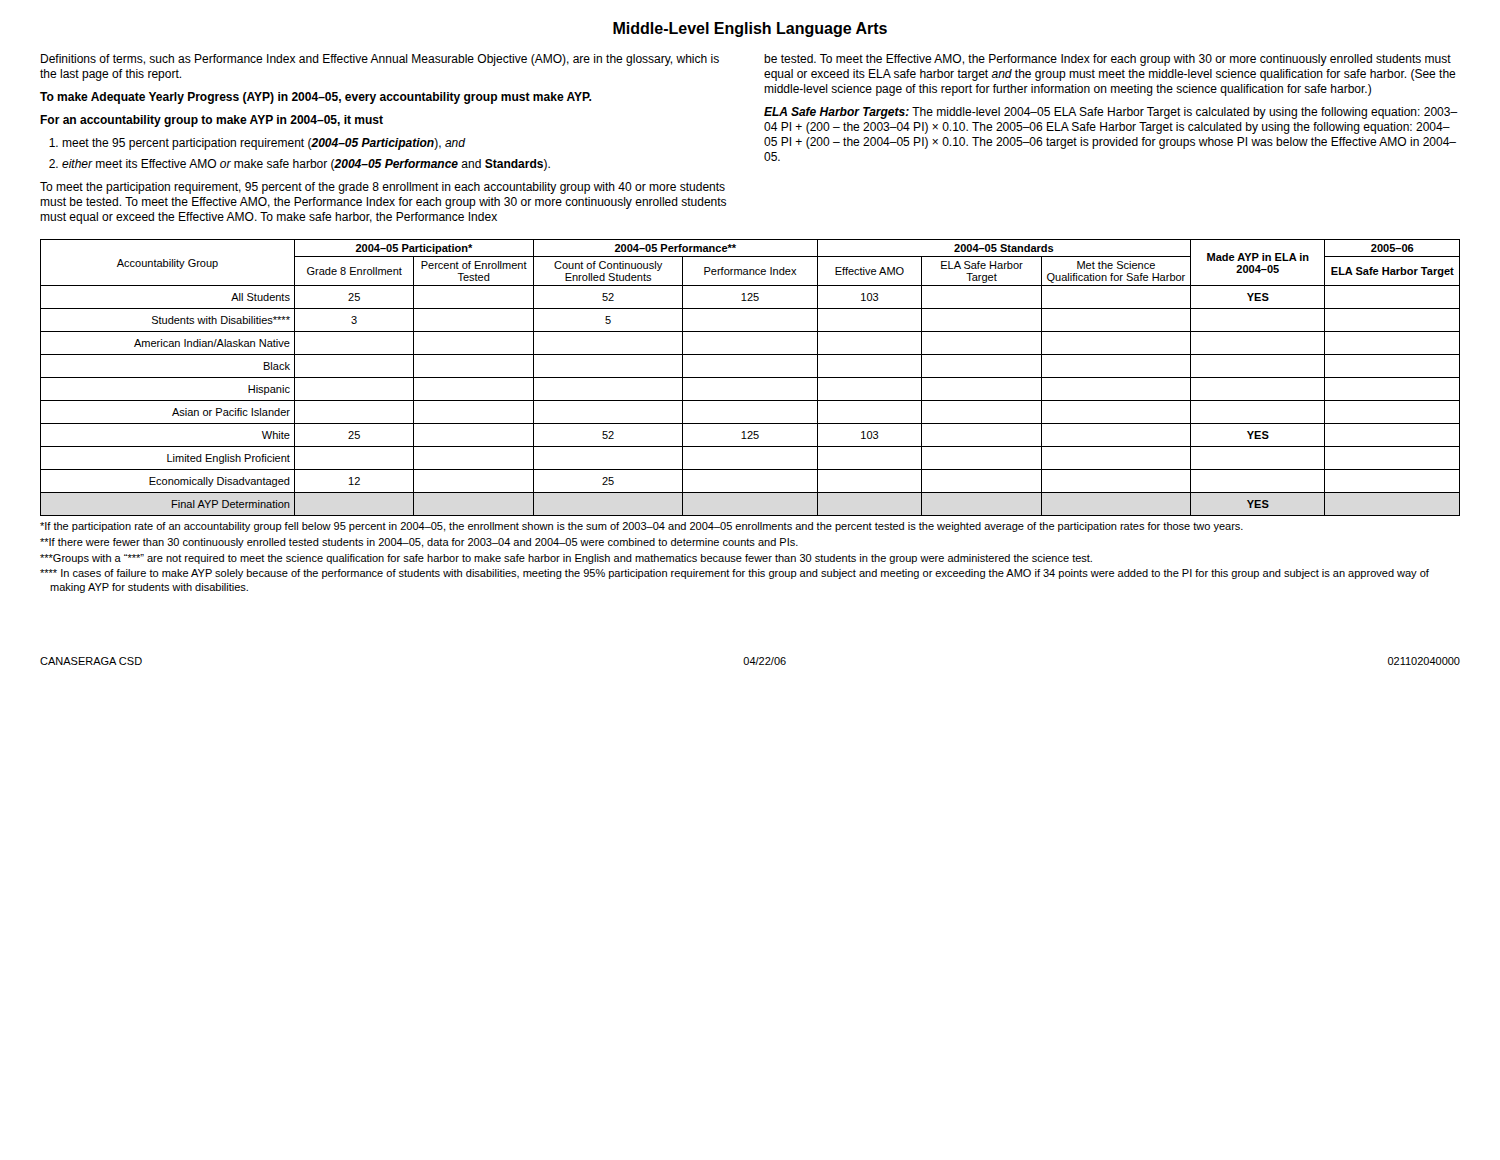Middle-Level English Language Arts
Definitions of terms, such as Performance Index and Effective Annual Measurable Objective (AMO), are in the glossary, which is the last page of this report.
To make Adequate Yearly Progress (AYP) in 2004–05, every accountability group must make AYP.
For an accountability group to make AYP in 2004–05, it must
meet the 95 percent participation requirement (2004–05 Participation), and
either meet its Effective AMO or make safe harbor (2004–05 Performance and Standards).
To meet the participation requirement, 95 percent of the grade 8 enrollment in each accountability group with 40 or more students must be tested. To meet the Effective AMO, the Performance Index for each group with 30 or more continuously enrolled students must equal or exceed the Effective AMO. To make safe harbor, the Performance Index
be tested. To meet the Effective AMO, the Performance Index for each group with 30 or more continuously enrolled students must equal or exceed its ELA safe harbor target and the group must meet the middle-level science qualification for safe harbor. (See the middle-level science page of this report for further information on meeting the science qualification for safe harbor.)
ELA Safe Harbor Targets: The middle-level 2004–05 ELA Safe Harbor Target is calculated by using the following equation: 2003–04 PI + (200 – the 2003–04 PI) × 0.10. The 2005–06 ELA Safe Harbor Target is calculated by using the following equation: 2004–05 PI + (200 – the 2004–05 PI) × 0.10. The 2005–06 target is provided for groups whose PI was below the Effective AMO in 2004–05.
| Accountability Group | 2004–05 Participation* | 2004–05 Performance** | 2004–05 Standards | Made AYP in ELA in 2004–05 | 2005–06 |
| --- | --- | --- | --- | --- | --- |
| Grade 8 Enrollment | Percent of Enrollment Tested | Count of Continuously Enrolled Students | Performance Index | Effective AMO | ELA Safe Harbor Target | Met the Science Qualification for Safe Harbor | ELA Safe Harbor Target |
| All Students | 25 | | 52 | 125 | 103 | | | YES | |
| Students with Disabilities**** | 3 | | 5 | | | | | | |
| American Indian/Alaskan Native | | | | | | | | | |
| Black | | | | | | | | | |
| Hispanic | | | | | | | | | |
| Asian or Pacific Islander | | | | | | | | | |
| White | 25 | | 52 | 125 | 103 | | | YES | |
| Limited English Proficient | | | | | | | | | |
| Economically Disadvantaged | 12 | | 25 | | | | | | |
| Final AYP Determination | | | | | | | | YES | |
*If the participation rate of an accountability group fell below 95 percent in 2004–05, the enrollment shown is the sum of 2003–04 and 2004–05 enrollments and the percent tested is the weighted average of the participation rates for those two years.
**If there were fewer than 30 continuously enrolled tested students in 2004–05, data for 2003–04 and 2004–05 were combined to determine counts and PIs.
***Groups with a “***” are not required to meet the science qualification for safe harbor to make safe harbor in English and mathematics because fewer than 30 students in the group were administered the science test.
**** In cases of failure to make AYP solely because of the performance of students with disabilities, meeting the 95% participation requirement for this group and subject and meeting or exceeding the AMO if 34 points were added to the PI for this group and subject is an approved way of making AYP for students with disabilities.
CANASERAGA CSD 04/22/06 021102040000